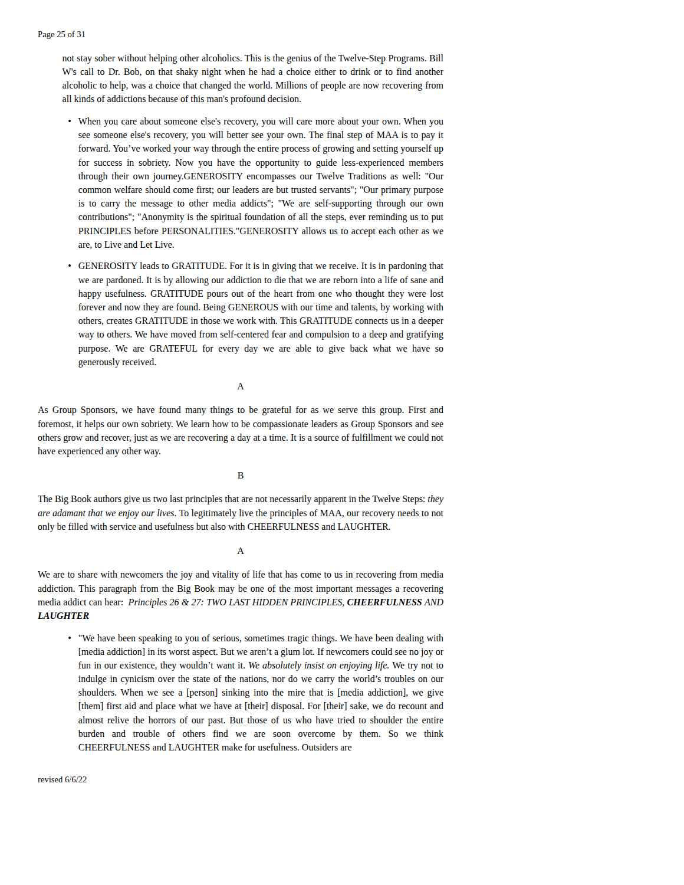Page 25 of 31
not stay sober without helping other alcoholics. This is the genius of the Twelve-Step Programs. Bill W's call to Dr. Bob, on that shaky night when he had a choice either to drink or to find another alcoholic to help, was a choice that changed the world. Millions of people are now recovering from all kinds of addictions because of this man's profound decision.
When you care about someone else's recovery, you will care more about your own. When you see someone else's recovery, you will better see your own. The final step of MAA is to pay it forward. You’ve worked your way through the entire process of growing and setting yourself up for success in sobriety. Now you have the opportunity to guide less-experienced members through their own journey.GENEROSITY encompasses our Twelve Traditions as well: "Our common welfare should come first; our leaders are but trusted servants"; "Our primary purpose is to carry the message to other media addicts"; "We are self-supporting through our own contributions"; "Anonymity is the spiritual foundation of all the steps, ever reminding us to put PRINCIPLES before PERSONALITIES."GENEROSITY allows us to accept each other as we are, to Live and Let Live.
GENEROSITY leads to GRATITUDE. For it is in giving that we receive. It is in pardoning that we are pardoned. It is by allowing our addiction to die that we are reborn into a life of sane and happy usefulness. GRATITUDE pours out of the heart from one who thought they were lost forever and now they are found. Being GENEROUS with our time and talents, by working with others, creates GRATITUDE in those we work with. This GRATITUDE connects us in a deeper way to others. We have moved from self-centered fear and compulsion to a deep and gratifying purpose. We are GRATEFUL for every day we are able to give back what we have so generously received.
A
As Group Sponsors, we have found many things to be grateful for as we serve this group. First and foremost, it helps our own sobriety. We learn how to be compassionate leaders as Group Sponsors and see others grow and recover, just as we are recovering a day at a time. It is a source of fulfillment we could not have experienced any other way.
B
The Big Book authors give us two last principles that are not necessarily apparent in the Twelve Steps: they are adamant that we enjoy our lives. To legitimately live the principles of MAA, our recovery needs to not only be filled with service and usefulness but also with CHEERFULNESS and LAUGHTER.
A
We are to share with newcomers the joy and vitality of life that has come to us in recovering from media addiction. This paragraph from the Big Book may be one of the most important messages a recovering media addict can hear: Principles 26 & 27: TWO LAST HIDDEN PRINCIPLES, CHEERFULNESS AND LAUGHTER
"We have been speaking to you of serious, sometimes tragic things. We have been dealing with [media addiction] in its worst aspect. But we aren’t a glum lot. If newcomers could see no joy or fun in our existence, they wouldn’t want it. We absolutely insist on enjoying life. We try not to indulge in cynicism over the state of the nations, nor do we carry the world’s troubles on our shoulders. When we see a [person] sinking into the mire that is [media addiction], we give [them] first aid and place what we have at [their] disposal. For [their] sake, we do recount and almost relive the horrors of our past. But those of us who have tried to shoulder the entire burden and trouble of others find we are soon overcome by them. So we think CHEERFULNESS and LAUGHTER make for usefulness. Outsiders are
revised 6/6/22